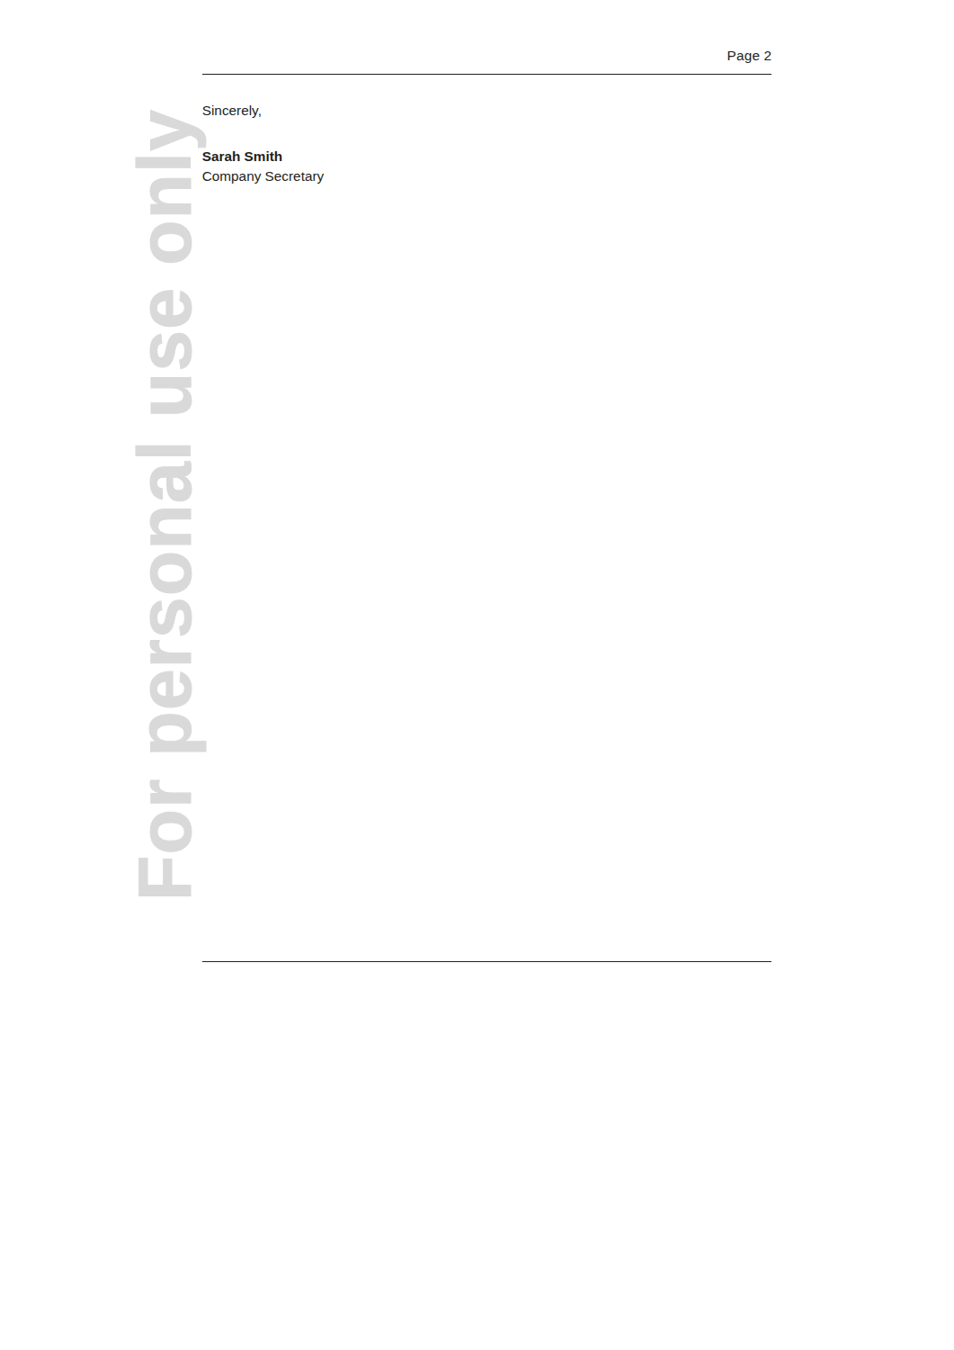For personal use only
Page 2
Sincerely,
Sarah Smith
Company Secretary